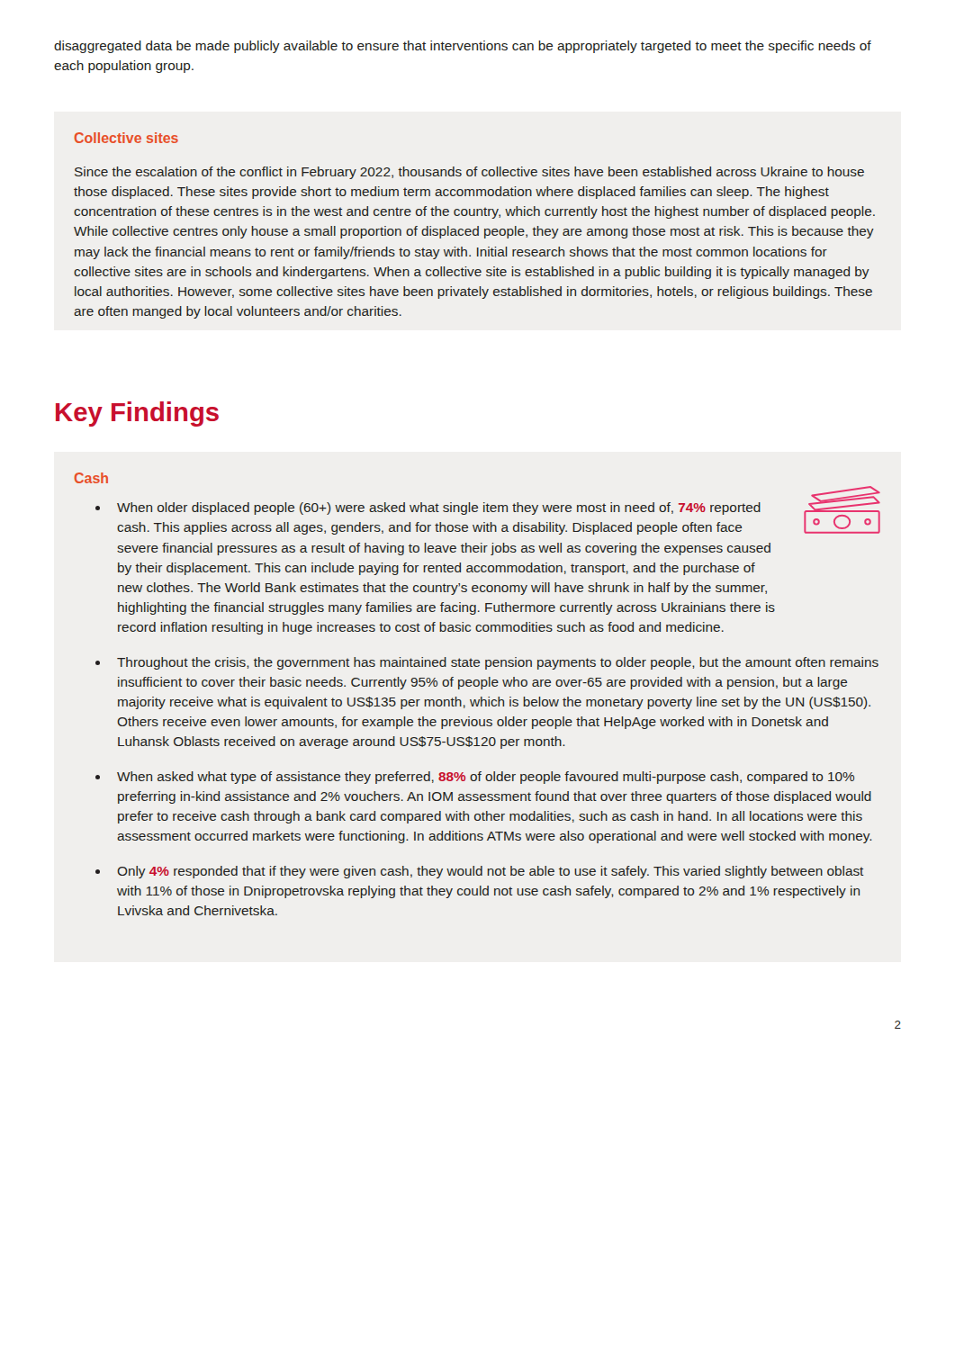disaggregated data be made publicly available to ensure that interventions can be appropriately targeted to meet the specific needs of each population group.
Collective sites
Since the escalation of the conflict in February 2022, thousands of collective sites have been established across Ukraine to house those displaced. These sites provide short to medium term accommodation where displaced families can sleep. The highest concentration of these centres is in the west and centre of the country, which currently host the highest number of displaced people. While collective centres only house a small proportion of displaced people, they are among those most at risk. This is because they may lack the financial means to rent or family/friends to stay with. Initial research shows that the most common locations for collective sites are in schools and kindergartens. When a collective site is established in a public building it is typically managed by local authorities. However, some collective sites have been privately established in dormitories, hotels, or religious buildings. These are often manged by local volunteers and/or charities.
Key Findings
Cash
When older displaced people (60+) were asked what single item they were most in need of, 74% reported cash. This applies across all ages, genders, and for those with a disability. Displaced people often face severe financial pressures as a result of having to leave their jobs as well as covering the expenses caused by their displacement. This can include paying for rented accommodation, transport, and the purchase of new clothes. The World Bank estimates that the country’s economy will have shrunk in half by the summer, highlighting the financial struggles many families are facing. Futhermore currently across Ukrainians there is record inflation resulting in huge increases to cost of basic commodities such as food and medicine.
Throughout the crisis, the government has maintained state pension payments to older people, but the amount often remains insufficient to cover their basic needs. Currently 95% of people who are over-65 are provided with a pension, but a large majority receive what is equivalent to US$135 per month, which is below the monetary poverty line set by the UN (US$150). Others receive even lower amounts, for example the previous older people that HelpAge worked with in Donetsk and Luhansk Oblasts received on average around US$75-US$120 per month.
When asked what type of assistance they preferred, 88% of older people favoured multi-purpose cash, compared to 10% preferring in-kind assistance and 2% vouchers. An IOM assessment found that over three quarters of those displaced would prefer to receive cash through a bank card compared with other modalities, such as cash in hand. In all locations were this assessment occurred markets were functioning. In additions ATMs were also operational and were well stocked with money.
Only 4% responded that if they were given cash, they would not be able to use it safely. This varied slightly between oblast with 11% of those in Dnipropetrovska replying that they could not use cash safely, compared to 2% and 1% respectively in Lvivska and Chernivetska.
2